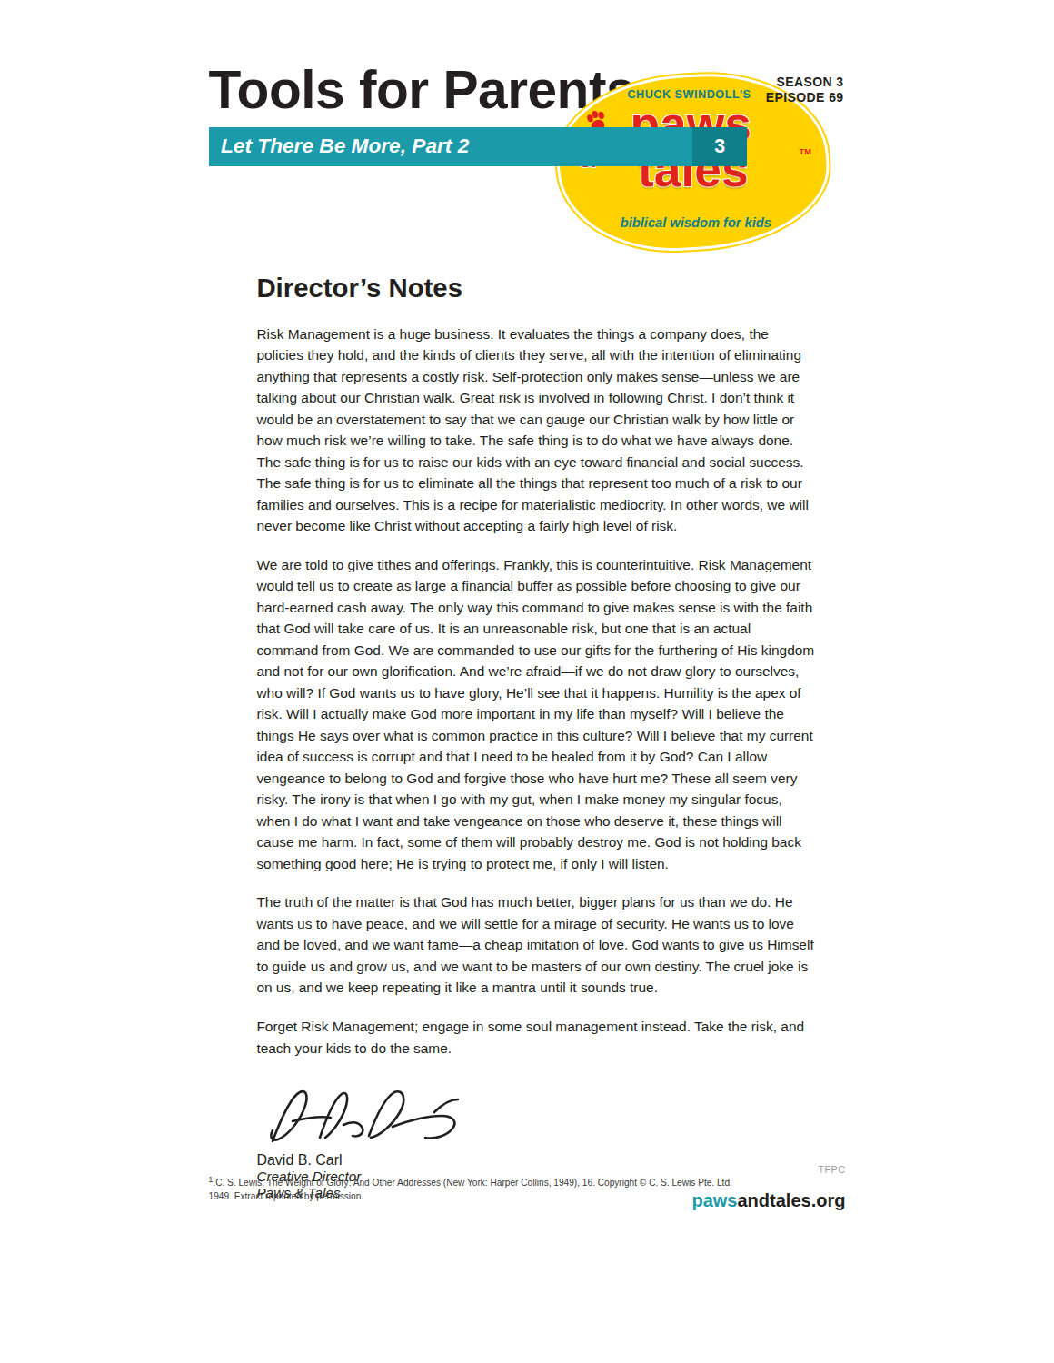SEASON 3
EPISODE 69
CHUCK SWINDOLL'S
&
paws
tales
TM
biblical wisdom for kids
Tools for Parents
Let There Be More, Part 2 3
Director’s Notes
Risk Management is a huge business. It evaluates the things a company does, the policies they hold, and the kinds of clients they serve, all with the intention of eliminating anything that represents a costly risk. Self-protection only makes sense—unless we are talking about our Christian walk. Great risk is involved in following Christ. I don’t think it would be an overstatement to say that we can gauge our Christian walk by how little or how much risk we’re willing to take. The safe thing is to do what we have always done. The safe thing is for us to raise our kids with an eye toward financial and social success. The safe thing is for us to eliminate all the things that represent too much of a risk to our families and ourselves. This is a recipe for materialistic mediocrity. In other words, we will never become like Christ without accepting a fairly high level of risk.
We are told to give tithes and offerings. Frankly, this is counterintuitive. Risk Management would tell us to create as large a financial buffer as possible before choosing to give our hard-earned cash away. The only way this command to give makes sense is with the faith that God will take care of us. It is an unreasonable risk, but one that is an actual command from God. We are commanded to use our gifts for the furthering of His kingdom and not for our own glorification. And we’re afraid—if we do not draw glory to ourselves, who will? If God wants us to have glory, He’ll see that it happens. Humility is the apex of risk. Will I actually make God more important in my life than myself? Will I believe the things He says over what is common practice in this culture? Will I believe that my current idea of success is corrupt and that I need to be healed from it by God? Can I allow vengeance to belong to God and forgive those who have hurt me? These all seem very risky. The irony is that when I go with my gut, when I make money my singular focus, when I do what I want and take vengeance on those who deserve it, these things will cause me harm. In fact, some of them will probably destroy me. God is not holding back something good here; He is trying to protect me, if only I will listen.
The truth of the matter is that God has much better, bigger plans for us than we do. He wants us to have peace, and we will settle for a mirage of security. He wants us to love and be loved, and we want fame—a cheap imitation of love. God wants to give us Himself to guide us and grow us, and we want to be masters of our own destiny. The cruel joke is on us, and we keep repeating it like a mantra until it sounds true.
Forget Risk Management; engage in some soul management instead. Take the risk, and teach your kids to do the same.
David B. Carl
Creative Director
Paws & Tales
TFPC
1.C. S. Lewis, The Weight of Glory: And Other Addresses (New York: Harper Collins, 1949), 16. Copyright © C. S. Lewis Pte. Ltd. 1949. Extract reprinted by permission.
paws andtales.org